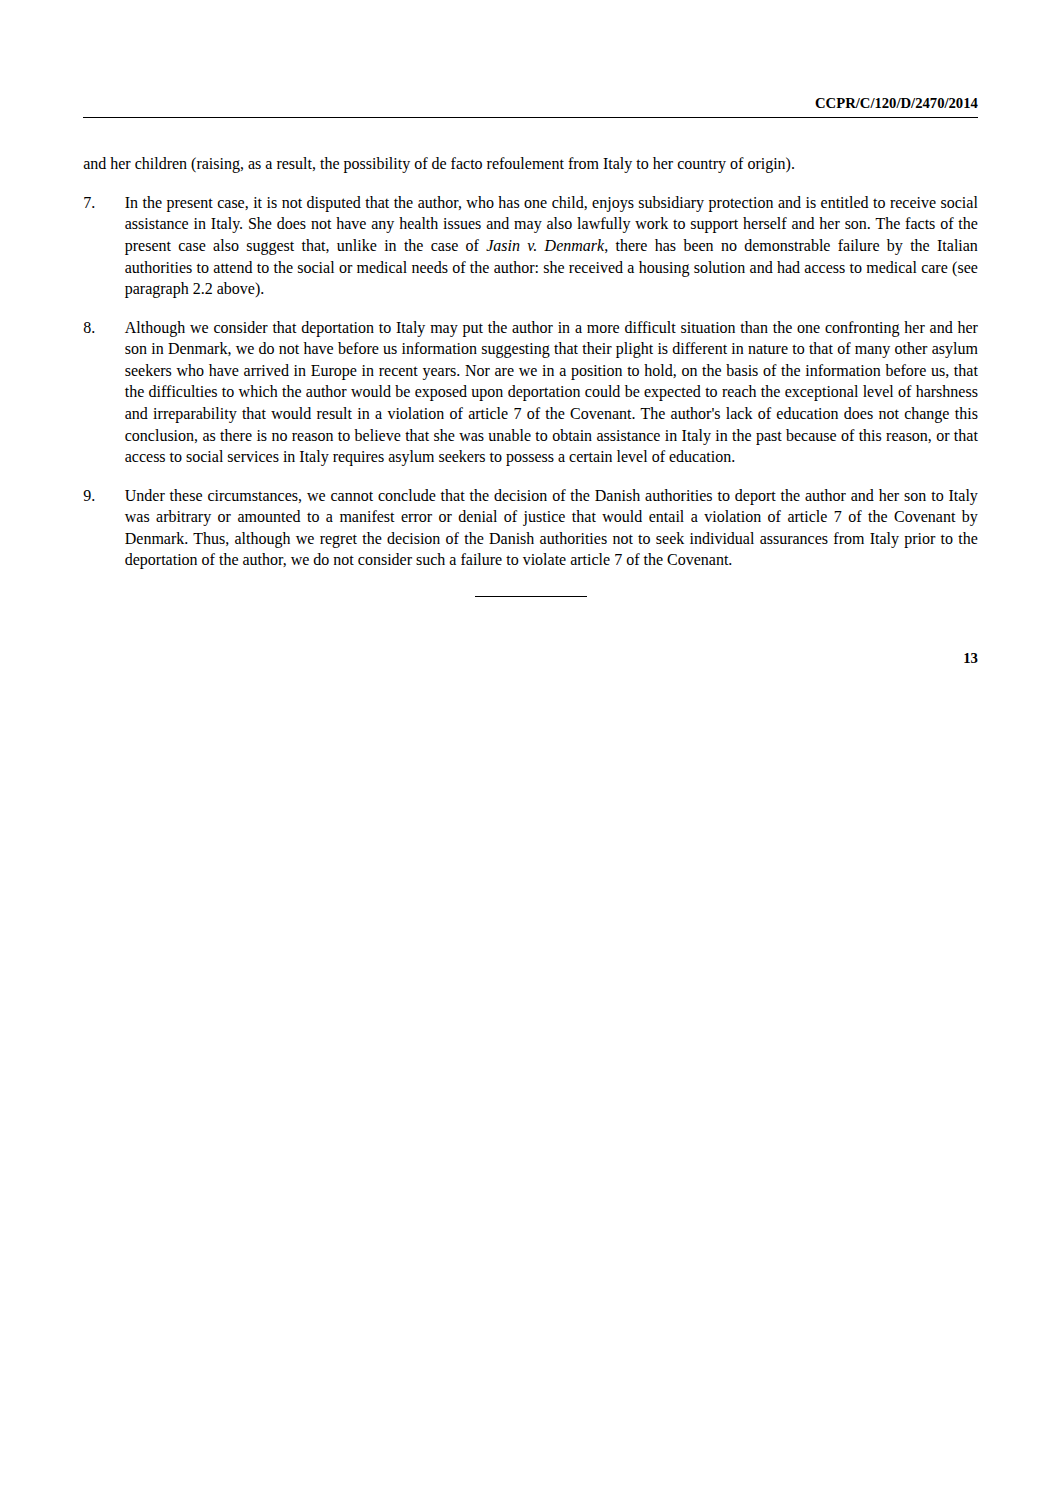CCPR/C/120/D/2470/2014
and her children (raising, as a result, the possibility of de facto refoulement from Italy to her country of origin).
7.
In the present case, it is not disputed that the author, who has one child, enjoys subsidiary protection and is entitled to receive social assistance in Italy. She does not have any health issues and may also lawfully work to support herself and her son. The facts of the present case also suggest that, unlike in the case of Jasin v. Denmark, there has been no demonstrable failure by the Italian authorities to attend to the social or medical needs of the author: she received a housing solution and had access to medical care (see paragraph 2.2 above).
8.
Although we consider that deportation to Italy may put the author in a more difficult situation than the one confronting her and her son in Denmark, we do not have before us information suggesting that their plight is different in nature to that of many other asylum seekers who have arrived in Europe in recent years. Nor are we in a position to hold, on the basis of the information before us, that the difficulties to which the author would be exposed upon deportation could be expected to reach the exceptional level of harshness and irreparability that would result in a violation of article 7 of the Covenant. The author's lack of education does not change this conclusion, as there is no reason to believe that she was unable to obtain assistance in Italy in the past because of this reason, or that access to social services in Italy requires asylum seekers to possess a certain level of education.
9.
Under these circumstances, we cannot conclude that the decision of the Danish authorities to deport the author and her son to Italy was arbitrary or amounted to a manifest error or denial of justice that would entail a violation of article 7 of the Covenant by Denmark. Thus, although we regret the decision of the Danish authorities not to seek individual assurances from Italy prior to the deportation of the author, we do not consider such a failure to violate article 7 of the Covenant.
13